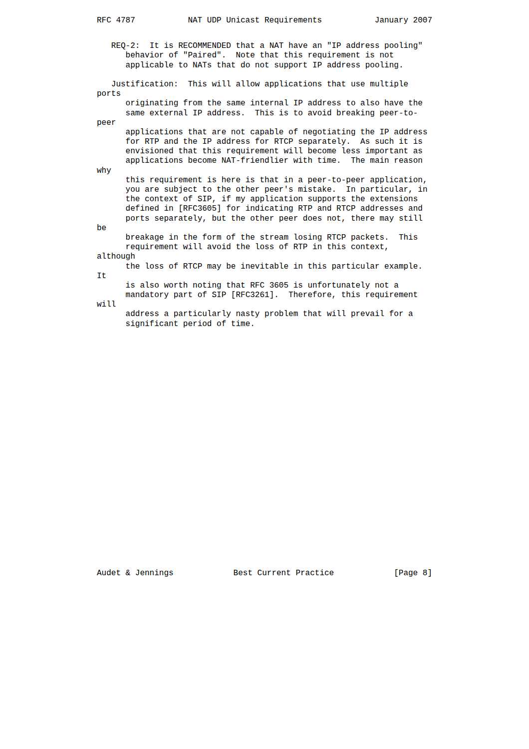RFC 4787 NAT UDP Unicast Requirements January 2007
   REQ-2:  It is RECOMMENDED that a NAT have an "IP address pooling"
      behavior of "Paired".  Note that this requirement is not
      applicable to NATs that do not support IP address pooling.

   Justification:  This will allow applications that use multiple ports
      originating from the same internal IP address to also have the
      same external IP address.  This is to avoid breaking peer-to-peer
      applications that are not capable of negotiating the IP address
      for RTP and the IP address for RTCP separately.  As such it is
      envisioned that this requirement will become less important as
      applications become NAT-friendlier with time.  The main reason why
      this requirement is here is that in a peer-to-peer application,
      you are subject to the other peer's mistake.  In particular, in
      the context of SIP, if my application supports the extensions
      defined in [RFC3605] for indicating RTP and RTCP addresses and
      ports separately, but the other peer does not, there may still be
      breakage in the form of the stream losing RTCP packets.  This
      requirement will avoid the loss of RTP in this context, although
      the loss of RTCP may be inevitable in this particular example.  It
      is also worth noting that RFC 3605 is unfortunately not a
      mandatory part of SIP [RFC3261].  Therefore, this requirement will
      address a particularly nasty problem that will prevail for a
      significant period of time.
Audet & Jennings Best Current Practice [Page 8]